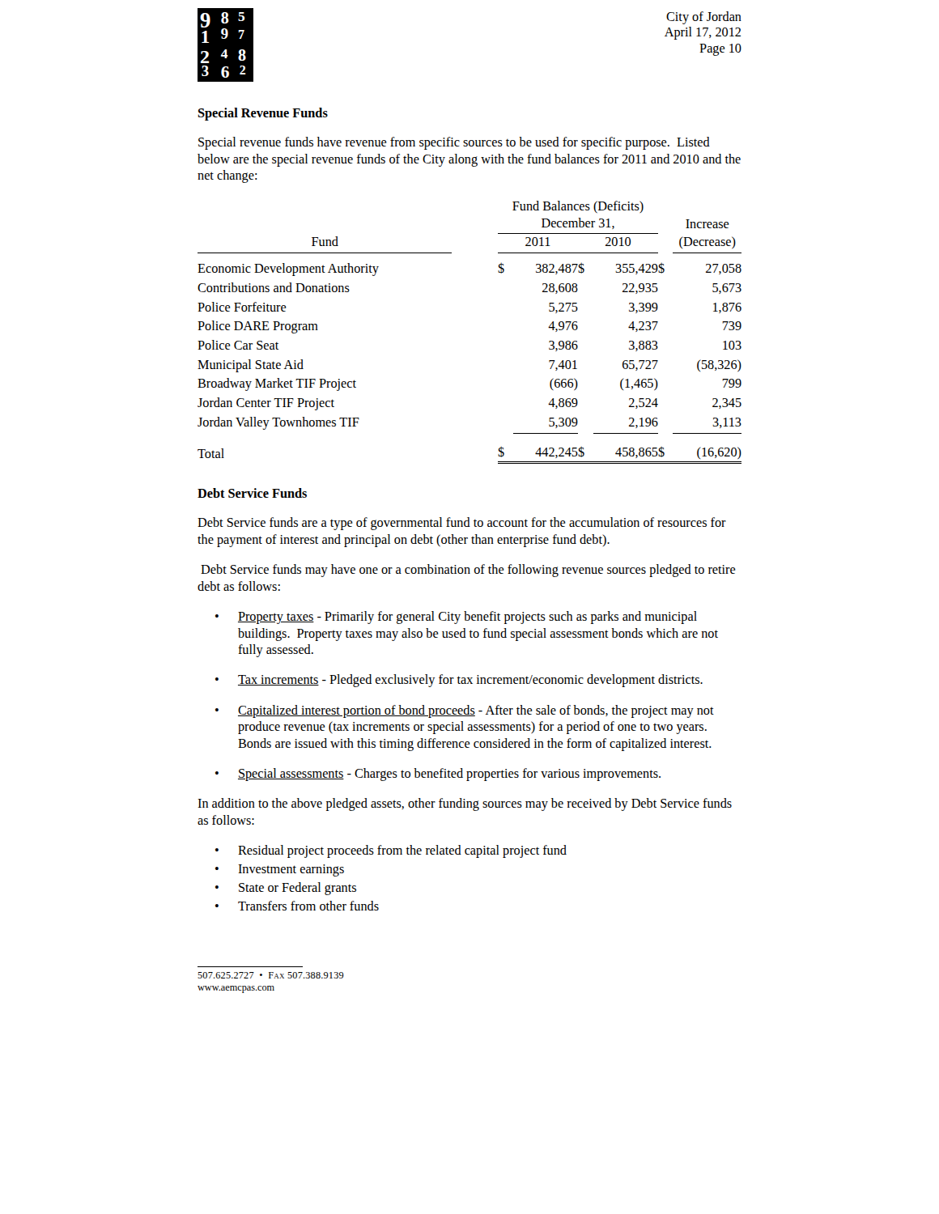9 8 5 1 9 7 2 4 8 3 6 2
City of Jordan
April 17, 2012
Page 10
Special Revenue Funds
Special revenue funds have revenue from specific sources to be used for specific purpose. Listed below are the special revenue funds of the City along with the fund balances for 2011 and 2010 and the net change:
| | | Fund Balances (Deficits) | | |
| | | December 31, | | Increase |
| Fund | | 2011 | 2010 | | (Decrease) |
| Economic Development Authority | | $ | 382,487 | $ | 355,429 | $ | 27,058 |
| Contributions and Donations | | | 28,608 | | 22,935 | | 5,673 |
| Police Forfeiture | | | 5,275 | | 3,399 | | 1,876 |
| Police DARE Program | | | 4,976 | | 4,237 | | 739 |
| Police Car Seat | | | 3,986 | | 3,883 | | 103 |
| Municipal State Aid | | | 7,401 | | 65,727 | | (58,326) |
| Broadway Market TIF Project | | | (666) | | (1,465) | | 799 |
| Jordan Center TIF Project | | | 4,869 | | 2,524 | | 2,345 |
| Jordan Valley Townhomes TIF | | | 5,309 | | 2,196 | | 3,113 |
| Total | | $ | 442,245 | $ | 458,865 | $ | (16,620) |
Debt Service Funds
Debt Service funds are a type of governmental fund to account for the accumulation of resources for the payment of interest and principal on debt (other than enterprise fund debt).
Debt Service funds may have one or a combination of the following revenue sources pledged to retire debt as follows:
Property taxes - Primarily for general City benefit projects such as parks and municipal buildings. Property taxes may also be used to fund special assessment bonds which are not fully assessed.
Tax increments - Pledged exclusively for tax increment/economic development districts.
Capitalized interest portion of bond proceeds - After the sale of bonds, the project may not produce revenue (tax increments or special assessments) for a period of one to two years. Bonds are issued with this timing difference considered in the form of capitalized interest.
Special assessments - Charges to benefited properties for various improvements.
In addition to the above pledged assets, other funding sources may be received by Debt Service funds as follows:
Residual project proceeds from the related capital project fund
Investment earnings
State or Federal grants
Transfers from other funds
507.625.2727 • Fax 507.388.9139
www.aemcpas.com